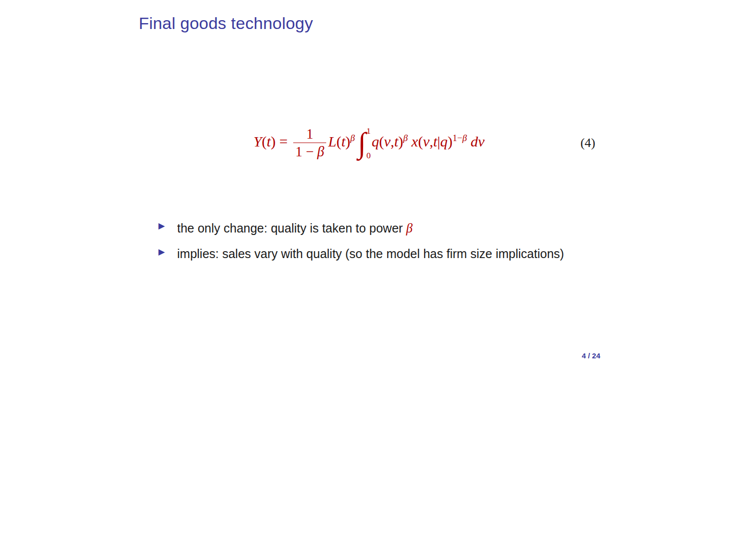Final goods technology
Y(t) = 11 − β L(t)β∫10 q(v,t)β x(v,t|q)1−β dv (4)
the only change: quality is taken to power β
implies: sales vary with quality (so the model has firm size implications)
4 / 24